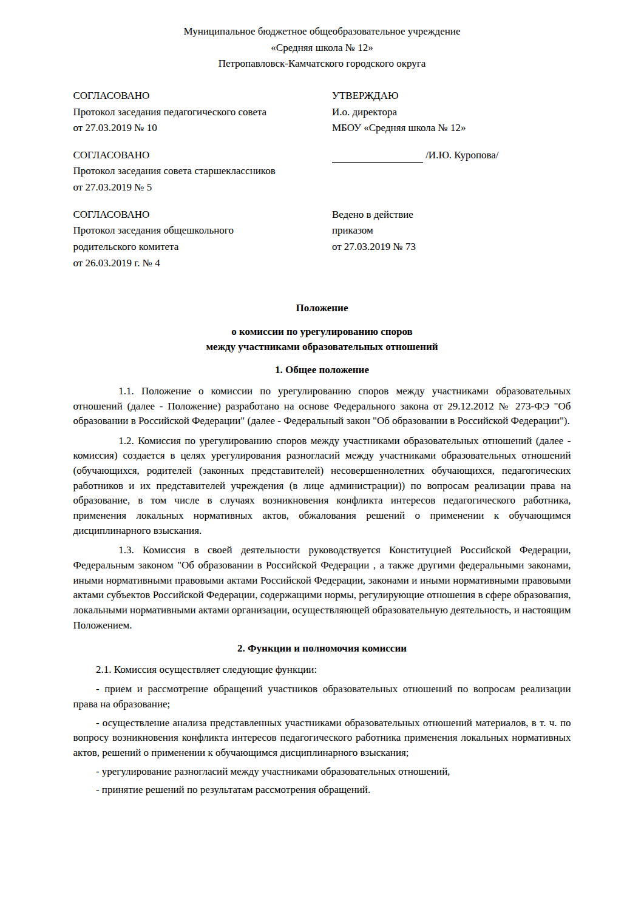Муниципальное бюджетное общеобразовательное учреждение
«Средняя школа № 12»
Петропавловск-Камчатского городского округа
| СОГЛАСОВАНО Протокол заседания педагогического совета от 27.03.2019 № 10 | УТВЕРЖДАЮ И.о. директора МБОУ «Средняя школа № 12» |
| СОГЛАСОВАНО Протокол заседания совета старшеклассников от 27.03.2019 № 5 | /И.Ю. Куропова/ |
| СОГЛАСОВАНО Протокол заседания общешкольного родительского комитета от 26.03.2019 г. № 4 | Ведено в действие приказом от 27.03.2019 № 73 |
Положение
о комиссии по урегулированию споров
между участниками образовательных отношений
1. Общее положение
1.1. Положение о комиссии по урегулированию споров между участниками образовательных отношений (далее - Положение) разработано на основе Федерального закона от 29.12.2012 № 273-ФЭ "Об образовании в Российской Федерации" (далее - Федеральный закон "Об образовании в Российской Федерации").
1.2. Комиссия по урегулированию споров между участниками образовательных отношений (далее - комиссия) создается в целях урегулирования разногласий между участниками образовательных отношений (обучающихся, родителей (законных представителей) несовершеннолетних обучающихся, педагогических работников и их представителей учреждения (в лице администрации)) по вопросам реализации права на образование, в том числе в случаях возникновения конфликта интересов педагогического работника, применения локальных нормативных актов, обжалования решений о применении к обучающимся дисциплинарного взыскания.
1.3. Комиссия в своей деятельности руководствуется Конституцией Российской Федерации, Федеральным законом "Об образовании в Российской Федерации , а также другими федеральными законами, иными нормативными правовыми актами Российской Федерации, законами и иными нормативными правовыми актами субъектов Российской Федерации, содержащими нормы, регулирующие отношения в сфере образования, локальными нормативными актами организации, осуществляющей образовательную деятельность, и настоящим Положением.
2. Функции и полномочия комиссии
2.1. Комиссия осуществляет следующие функции:
прием и рассмотрение обращений участников образовательных отношений по вопросам реализации права на образование;
осуществление анализа представленных участниками образовательных отношений материалов, в т. ч. по вопросу возникновения конфликта интересов педагогического работника применения локальных нормативных актов, решений о применении к обучающимся дисциплинарного взыскания;
урегулирование разногласий между участниками образовательных отношений,
принятие решений по результатам рассмотрения обращений.